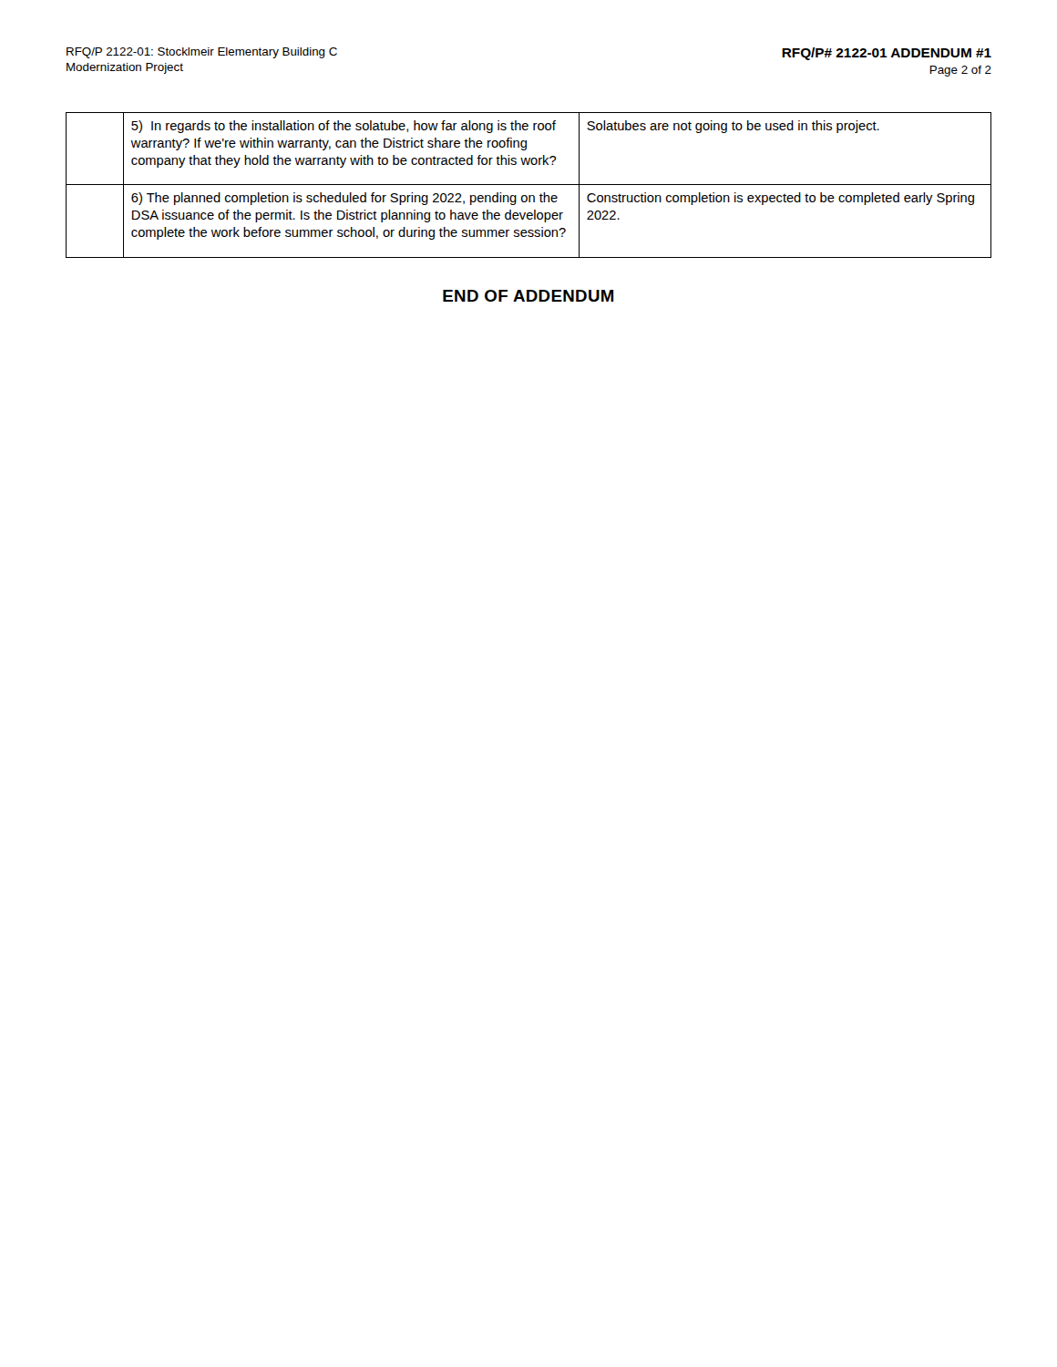RFQ/P 2122-01: Stocklmeir Elementary Building C
Modernization Project
RFQ/P# 2122-01 ADDENDUM #1 Page 2 of 2
| | 5) In regards to the installation of the solatube, how far along is the roof warranty? If we're within warranty, can the District share the roofing company that they hold the warranty with to be contracted for this work? | Solatubes are not going to be used in this project. |
| | 6) The planned completion is scheduled for Spring 2022, pending on the DSA issuance of the permit. Is the District planning to have the developer complete the work before summer school, or during the summer session? | Construction completion is expected to be completed early Spring 2022. |
END OF ADDENDUM